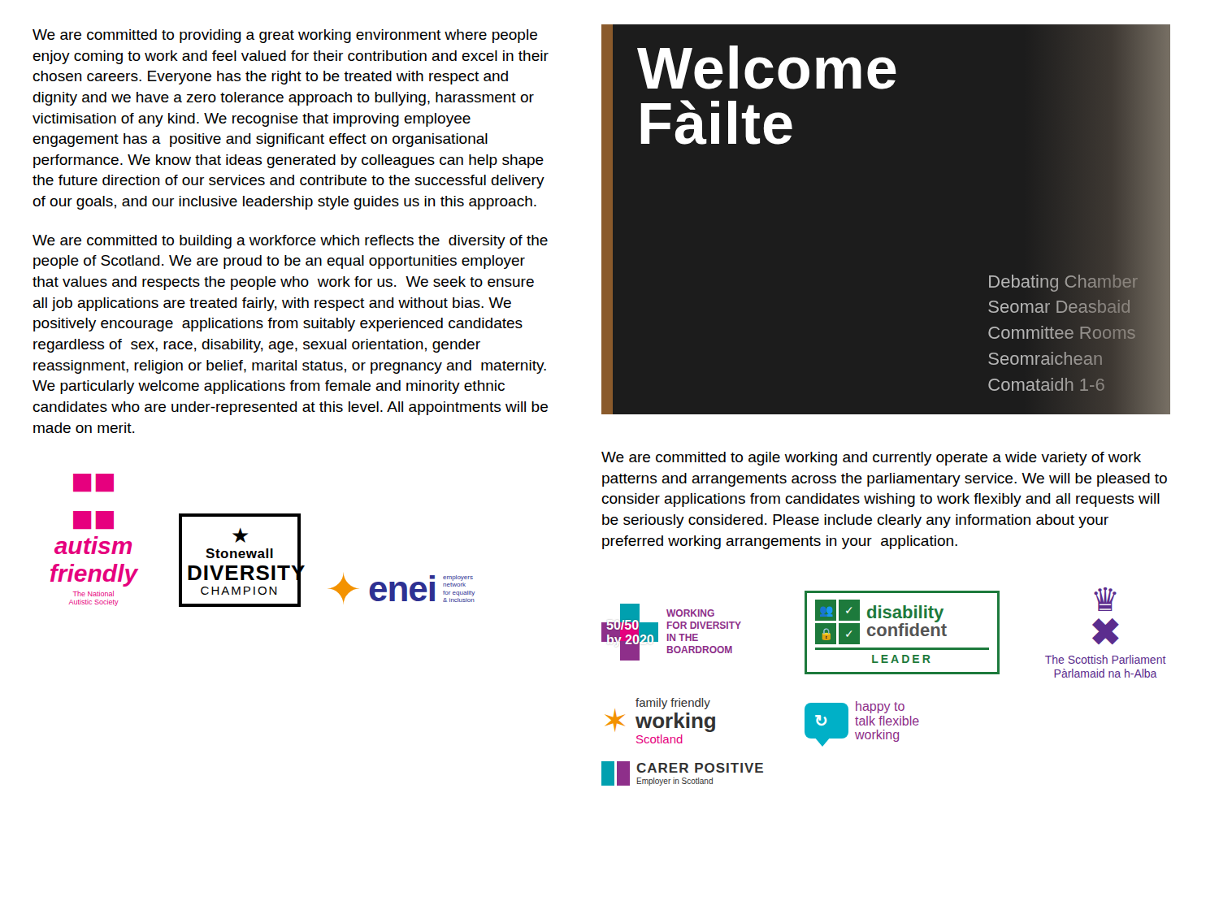We are committed to providing a great working environment where people enjoy coming to work and feel valued for their contribution and excel in their chosen careers. Everyone has the right to be treated with respect and dignity and we have a zero tolerance approach to bullying, harassment or victimisation of any kind. We recognise that improving employee engagement has a positive and significant effect on organisational performance. We know that ideas generated by colleagues can help shape the future direction of our services and contribute to the successful delivery of our goals, and our inclusive leadership style guides us in this approach.
We are committed to building a workforce which reflects the diversity of the people of Scotland. We are proud to be an equal opportunities employer that values and respects the people who work for us. We seek to ensure all job applications are treated fairly, with respect and without bias. We positively encourage applications from suitably experienced candidates regardless of sex, race, disability, age, sexual orientation, gender reassignment, religion or belief, marital status, or pregnancy and maternity. We particularly welcome applications from female and minority ethnic candidates who are under-represented at this level. All appointments will be made on merit.
■■
■■
autism
friendly
The National
Autistic Society
★
Stonewall
DIVERSITY
CHAMPION
✦
enei
employers
network
for equality
& inclusion
Welcome Fàilte
Debating Chamber
Seomar Deasbaid
Committee Rooms
Seomraichean
Comataidh 1-6
We are committed to agile working and currently operate a wide variety of work patterns and arrangements across the parliamentary service. We will be pleased to consider applications from candidates wishing to work flexibly and all requests will be seriously considered. Please include clearly any information about your preferred working arrangements in your application.
50/50
by 2020
Working
for diversity
in the
boardroom
👥
✓
🔒
✓
disability
confident
LEADER
♛
✖
The Scottish Parliament
Pàrlamaid na h-Alba
✶
family friendly
working
Scotland
↻
happy to
talk flexible
working
CARER POSITIVE
Employer in Scotland